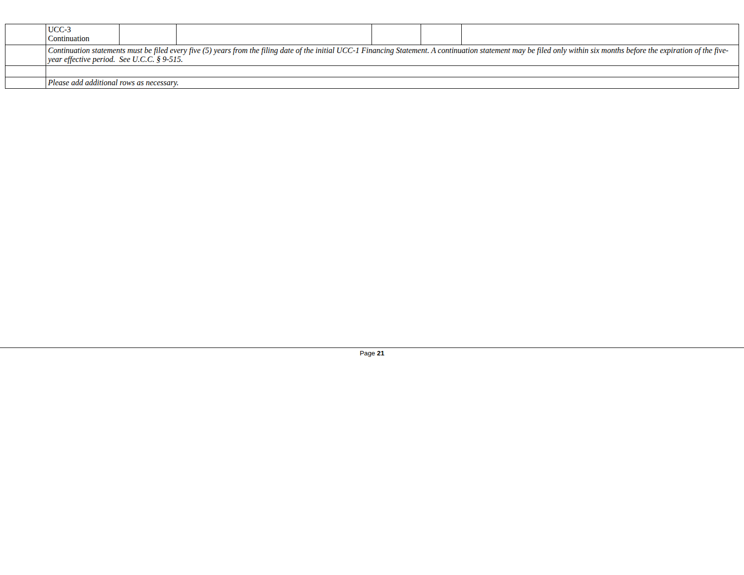| | UCC-3 Continuation | | | | | |
| | Continuation statements must be filed every five (5) years from the filing date of the initial UCC-1 Financing Statement. A continuation statement may be filed only within six months before the expiration of the five-year effective period. See U.C.C. § 9-515. |
| | Please add additional rows as necessary. |
Page 21